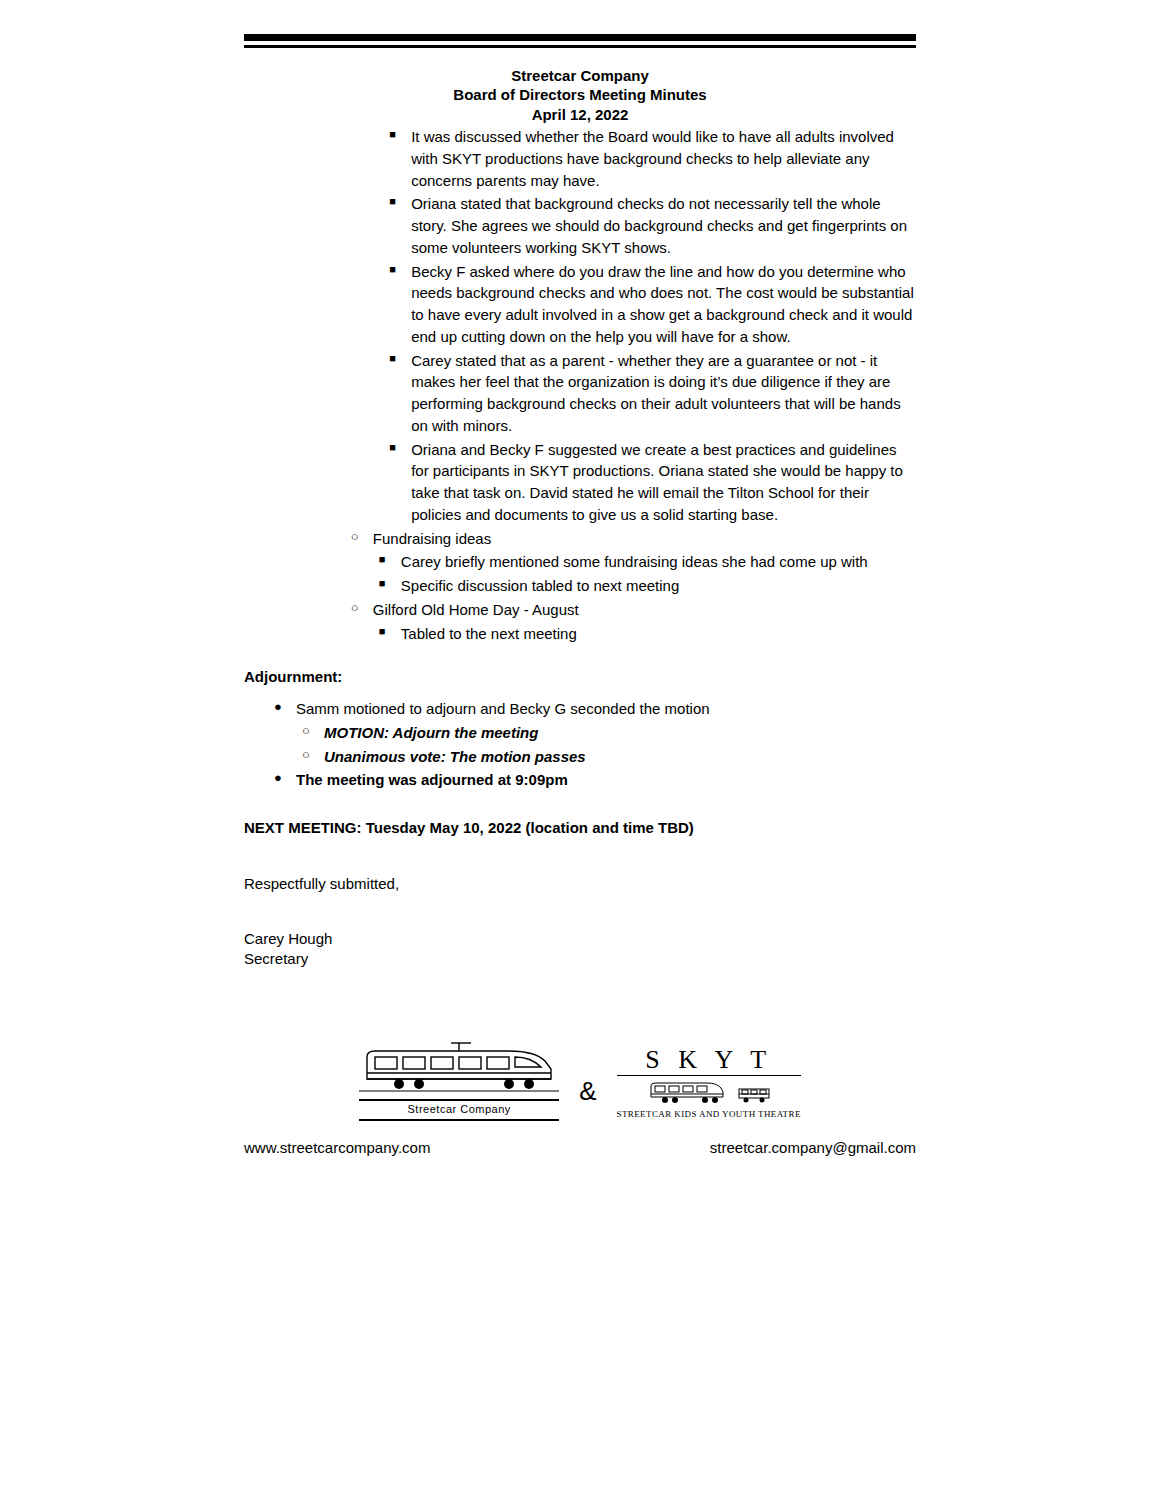Streetcar Company
Board of Directors Meeting Minutes
April 12, 2022
It was discussed whether the Board would like to have all adults involved with SKYT productions have background checks to help alleviate any concerns parents may have.
Oriana stated that background checks do not necessarily tell the whole story. She agrees we should do background checks and get fingerprints on some volunteers working SKYT shows.
Becky F asked where do you draw the line and how do you determine who needs background checks and who does not. The cost would be substantial to have every adult involved in a show get a background check and it would end up cutting down on the help you will have for a show.
Carey stated that as a parent - whether they are a guarantee or not - it makes her feel that the organization is doing it’s due diligence if they are performing background checks on their adult volunteers that will be hands on with minors.
Oriana and Becky F suggested we create a best practices and guidelines for participants in SKYT productions. Oriana stated she would be happy to take that task on. David stated he will email the Tilton School for their policies and documents to give us a solid starting base.
Fundraising ideas
Carey briefly mentioned some fundraising ideas she had come up with
Specific discussion tabled to next meeting
Gilford Old Home Day - August
Tabled to the next meeting
Adjournment:
Samm motioned to adjourn and Becky G seconded the motion
MOTION: Adjourn the meeting
Unanimous vote: The motion passes
The meeting was adjourned at 9:09pm
NEXT MEETING: Tuesday May 10, 2022 (location and time TBD)
Respectfully submitted,
Carey Hough
Secretary
Streetcar Company
&
S K Y T
Streetcar Kids and Youth Theatre
www.streetcarcompany.com streetcar.company@gmail.com